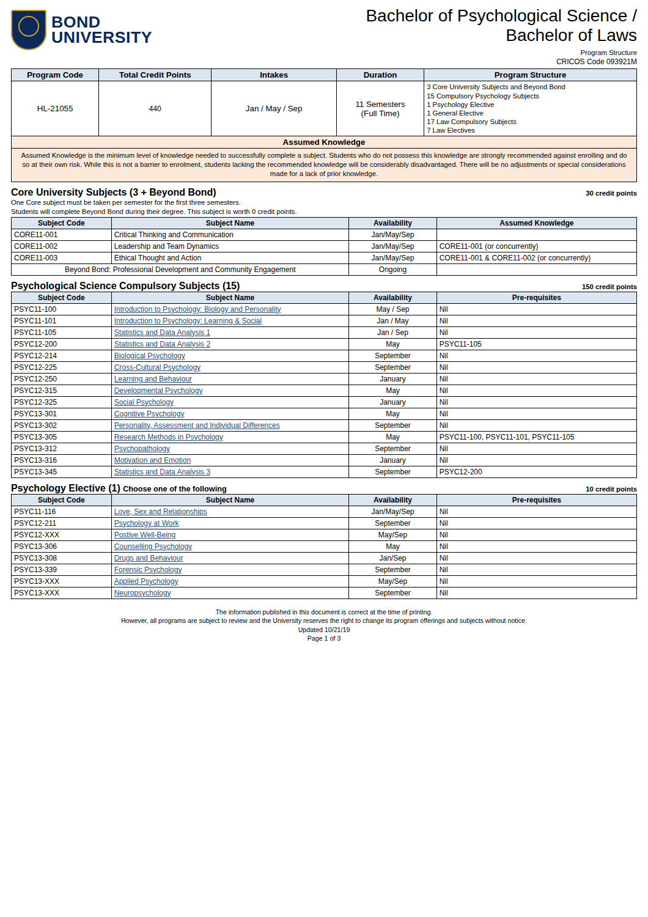BOND
UNIVERSITY
Bachelor of Psychological Science /
Bachelor of Laws
Program Structure
CRICOS Code 093921M
| Program Code | Total Credit Points | Intakes | Duration | Program Structure |
| --- | --- | --- | --- | --- |
| HL-21055 | 440 | Jan / May / Sep | 11 Semesters (Full Time) | 3 Core University Subjects and Beyond Bond 15 Compulsory Psychology Subjects 1 Psychology Elective 1 General Elective 17 Law Compulsory Subjects 7 Law Electives |
Assumed Knowledge
Assumed Knowledge is the minimum level of knowledge needed to successfully complete a subject. Students who do not possess this knowledge are strongly recommended against enrolling and do so at their own risk. While this is not a barrier to enrolment, students lacking the recommended knowledge will be considerably disadvantaged. There will be no adjustments or special considerations made for a lack of prior knowledge.
Core University Subjects (3 + Beyond Bond)
30 credit points
One Core subject must be taken per semester for the first three semesters.
Students will complete Beyond Bond during their degree. This subject is worth 0 credit points.
| Subject Code | Subject Name | Availability | Assumed Knowledge |
| --- | --- | --- | --- |
| CORE11-001 | Critical Thinking and Communication | Jan/May/Sep | |
| CORE11-002 | Leadership and Team Dynamics | Jan/May/Sep | CORE11-001 (or concurrently) |
| CORE11-003 | Ethical Thought and Action | Jan/May/Sep | CORE11-001 & CORE11-002 (or concurrently) |
| Beyond Bond: Professional Development and Community Engagement | Ongoing | |
Psychological Science Compulsory Subjects (15)
150 credit points
| Subject Code | Subject Name | Availability | Pre-requisites |
| --- | --- | --- | --- |
| PSYC11-100 | Introduction to Psychology: Biology and Personality | May / Sep | Nil |
| PSYC11-101 | Introduction to Psychology: Learning & Social | Jan / May | Nil |
| PSYC11-105 | Statistics and Data Analysis 1 | Jan / Sep | Nil |
| PSYC12-200 | Statistics and Data Analysis 2 | May | PSYC11-105 |
| PSYC12-214 | Biological Psychology | September | Nil |
| PSYC12-225 | Cross-Cultural Psychology | September | Nil |
| PSYC12-250 | Learning and Behaviour | January | Nil |
| PSYC12-315 | Developmental Psychology | May | Nil |
| PSYC12-325 | Social Psychology | January | Nil |
| PSYC13-301 | Cognitive Psychology | May | Nil |
| PSYC13-302 | Personality, Assessment and Individual Differences | September | Nil |
| PSYC13-305 | Research Methods in Psychology | May | PSYC11-100, PSYC11-101, PSYC11-105 |
| PSYC13-312 | Psychopathology | September | Nil |
| PSYC13-316 | Motivation and Emotion | January | Nil |
| PSYC13-345 | Statistics and Data Analysis 3 | September | PSYC12-200 |
Psychology Elective (1) Choose one of the following
10 credit points
| Subject Code | Subject Name | Availability | Pre-requisites |
| --- | --- | --- | --- |
| PSYC11-116 | Love, Sex and Relationships | Jan/May/Sep | Nil |
| PSYC12-211 | Psychology at Work | September | Nil |
| PSYC12-XXX | Postive Well-Being | May/Sep | Nil |
| PSYC13-306 | Counselling Psychology | May | Nil |
| PSYC13-308 | Drugs and Behaviour | Jan/Sep | Nil |
| PSYC13-339 | Forensic Psychology | September | Nil |
| PSYC13-XXX | Applied Psychology | May/Sep | Nil |
| PSYC13-XXX | Neuropsychology | September | Nil |
The information published in this document is correct at the time of printing.
However, all programs are subject to review and the University reserves the right to change its program offerings and subjects without notice.
Updated 10/21/19
Page 1 of 3